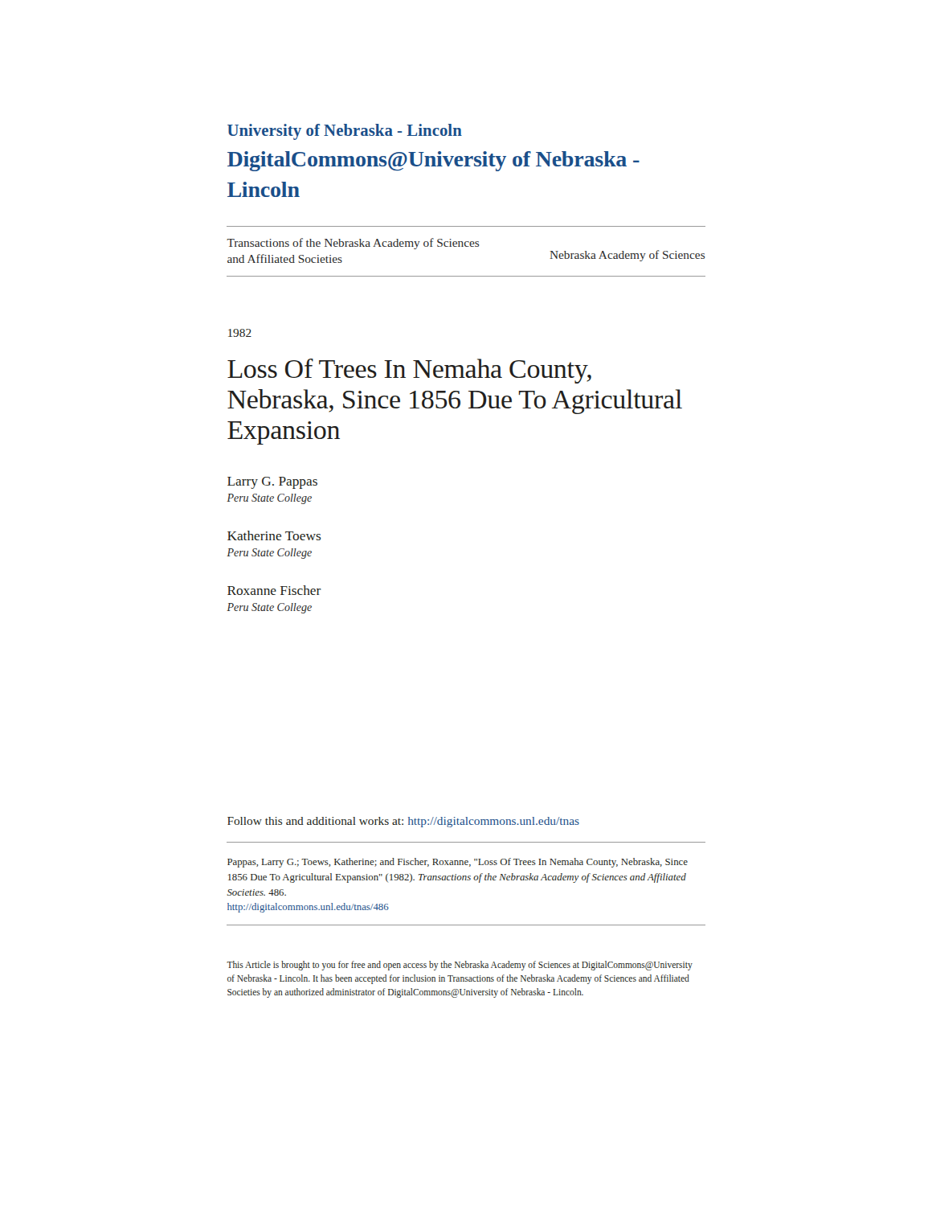University of Nebraska - Lincoln
DigitalCommons@University of Nebraska - Lincoln
Transactions of the Nebraska Academy of Sciences
and Affiliated Societies
Nebraska Academy of Sciences
1982
Loss Of Trees In Nemaha County, Nebraska, Since 1856 Due To Agricultural Expansion
Larry G. Pappas
Peru State College
Katherine Toews
Peru State College
Roxanne Fischer
Peru State College
Follow this and additional works at: http://digitalcommons.unl.edu/tnas
Pappas, Larry G.; Toews, Katherine; and Fischer, Roxanne, "Loss Of Trees In Nemaha County, Nebraska, Since 1856 Due To Agricultural Expansion" (1982). Transactions of the Nebraska Academy of Sciences and Affiliated Societies. 486.
http://digitalcommons.unl.edu/tnas/486
This Article is brought to you for free and open access by the Nebraska Academy of Sciences at DigitalCommons@University of Nebraska - Lincoln. It has been accepted for inclusion in Transactions of the Nebraska Academy of Sciences and Affiliated Societies by an authorized administrator of DigitalCommons@University of Nebraska - Lincoln.